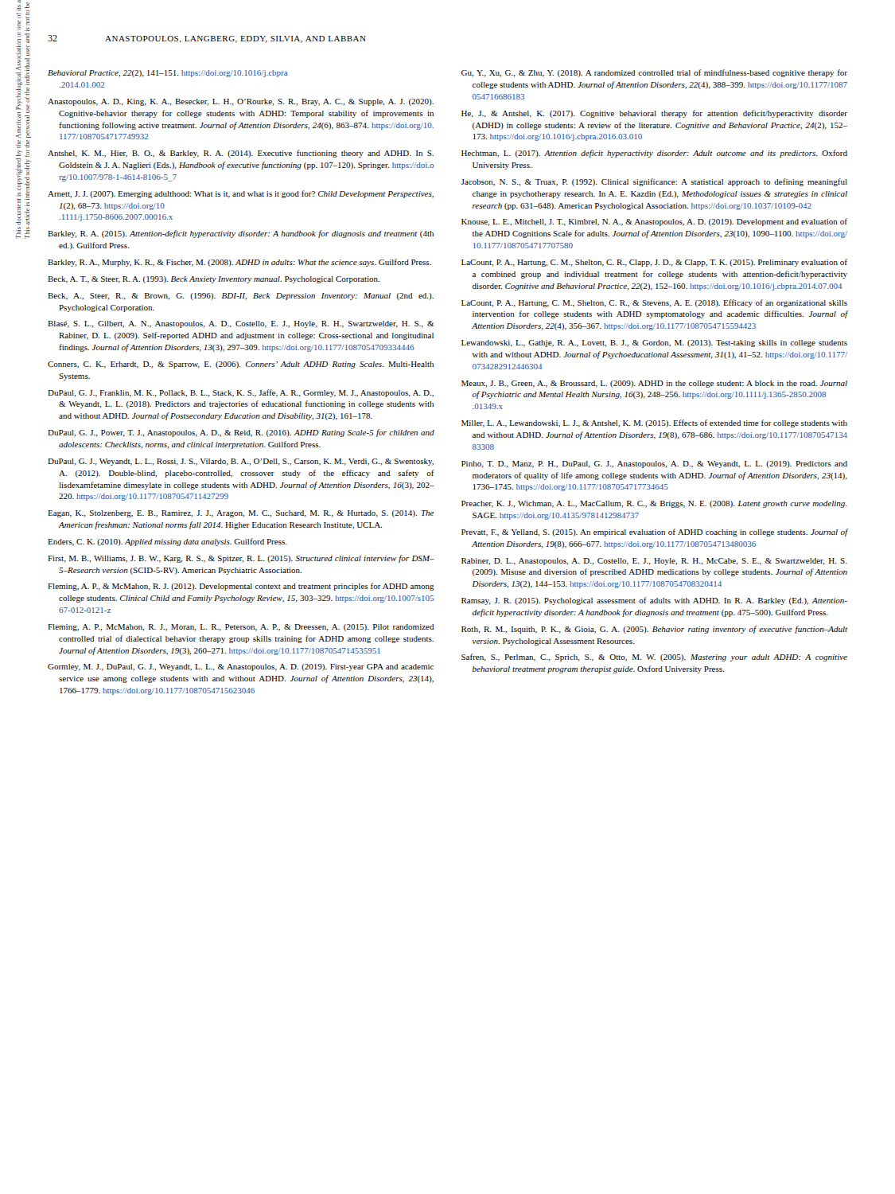This document is copyrighted by the American Psychological Association or one of its allied publishers.
This article is intended solely for the personal use of the individual user and is not to be disseminated broadly.
32 ANASTOPOULOS, LANGBERG, EDDY, SILVIA, AND LABBAN
Behavioral Practice, 22(2), 141–151. https://doi.org/10.1016/j.cbpra
.2014.01.002
Anastopoulos, A. D., King, K. A., Besecker, L. H., O’Rourke, S. R., Bray, A. C., & Supple, A. J. (2020). Cognitive-behavior therapy for college students with ADHD: Temporal stability of improvements in functioning following active treatment. Journal of Attention Disorders, 24(6), 863–874. https://doi.org/10.1177/1087054717749932
Antshel, K. M., Hier, B. O., & Barkley, R. A. (2014). Executive functioning theory and ADHD. In S. Goldstein & J. A. Naglieri (Eds.), Handbook of executive functioning (pp. 107–120). Springer. https://doi.org/10.1007/978-1-4614-8106-5_7
Arnett, J. J. (2007). Emerging adulthood: What is it, and what is it good for? Child Development Perspectives, 1(2), 68–73. https://doi.org/10
.1111/j.1750-8606.2007.00016.x
Barkley, R. A. (2015). Attention-deficit hyperactivity disorder: A handbook for diagnosis and treatment (4th ed.). Guilford Press.
Barkley, R. A., Murphy, K. R., & Fischer, M. (2008). ADHD in adults: What the science says. Guilford Press.
Beck, A. T., & Steer, R. A. (1993). Beck Anxiety Inventory manual. Psychological Corporation.
Beck, A., Steer, R., & Brown, G. (1996). BDI-II, Beck Depression Inventory: Manual (2nd ed.). Psychological Corporation.
Blasé, S. L., Gilbert, A. N., Anastopoulos, A. D., Costello, E. J., Hoyle, R. H., Swartzwelder, H. S., & Rabiner, D. L. (2009). Self-reported ADHD and adjustment in college: Cross-sectional and longitudinal findings. Journal of Attention Disorders, 13(3), 297–309. https://doi.org/10.1177/1087054709334446
Conners, C. K., Erhardt, D., & Sparrow, E. (2006). Conners’ Adult ADHD Rating Scales. Multi-Health Systems.
DuPaul, G. J., Franklin, M. K., Pollack, B. L., Stack, K. S., Jaffe, A. R., Gormley, M. J., Anastopoulos, A. D., & Weyandt, L. L. (2018). Predictors and trajectories of educational functioning in college students with and without ADHD. Journal of Postsecondary Education and Disability, 31(2), 161–178.
DuPaul, G. J., Power, T. J., Anastopoulos, A. D., & Reid, R. (2016). ADHD Rating Scale-5 for children and adolescents: Checklists, norms, and clinical interpretation. Guilford Press.
DuPaul, G. J., Weyandt, L. L., Rossi, J. S., Vilardo, B. A., O’Dell, S., Carson, K. M., Verdi, G., & Swentosky, A. (2012). Double-blind, placebo-controlled, crossover study of the efficacy and safety of lisdexamfetamine dimesylate in college students with ADHD. Journal of Attention Disorders, 16(3), 202–220. https://doi.org/10.1177/1087054711427299
Eagan, K., Stolzenberg, E. B., Ramirez, J. J., Aragon, M. C., Suchard, M. R., & Hurtado, S. (2014). The American freshman: National norms fall 2014. Higher Education Research Institute, UCLA.
Enders, C. K. (2010). Applied missing data analysis. Guilford Press.
First, M. B., Williams, J. B. W., Karg, R. S., & Spitzer, R. L. (2015). Structured clinical interview for DSM–5–Research version (SCID-5-RV). American Psychiatric Association.
Fleming, A. P., & McMahon, R. J. (2012). Developmental context and treatment principles for ADHD among college students. Clinical Child and Family Psychology Review, 15, 303–329. https://doi.org/10.1007/s10567-012-0121-z
Fleming, A. P., McMahon, R. J., Moran, L. R., Peterson, A. P., & Dreessen, A. (2015). Pilot randomized controlled trial of dialectical behavior therapy group skills training for ADHD among college students. Journal of Attention Disorders, 19(3), 260–271. https://doi.org/10.1177/1087054714535951
Gormley, M. J., DuPaul, G. J., Weyandt, L. L., & Anastopoulos, A. D. (2019). First-year GPA and academic service use among college students with and without ADHD. Journal of Attention Disorders, 23(14), 1766–1779. https://doi.org/10.1177/1087054715623046
Gu, Y., Xu, G., & Zhu, Y. (2018). A randomized controlled trial of mindfulness-based cognitive therapy for college students with ADHD. Journal of Attention Disorders, 22(4), 388–399. https://doi.org/10.1177/1087054716686183
He, J., & Antshel, K. (2017). Cognitive behavioral therapy for attention deficit/hyperactivity disorder (ADHD) in college students: A review of the literature. Cognitive and Behavioral Practice, 24(2), 152–173. https://doi.org/10.1016/j.cbpra.2016.03.010
Hechtman, L. (2017). Attention deficit hyperactivity disorder: Adult outcome and its predictors. Oxford University Press.
Jacobson, N. S., & Truax, P. (1992). Clinical significance: A statistical approach to defining meaningful change in psychotherapy research. In A. E. Kazdin (Ed.), Methodological issues & strategies in clinical research (pp. 631–648). American Psychological Association. https://doi.org/10.1037/10109-042
Knouse, L. E., Mitchell, J. T., Kimbrel, N. A., & Anastopoulos, A. D. (2019). Development and evaluation of the ADHD Cognitions Scale for adults. Journal of Attention Disorders, 23(10), 1090–1100. https://doi.org/10.1177/1087054717707580
LaCount, P. A., Hartung, C. M., Shelton, C. R., Clapp, J. D., & Clapp, T. K. (2015). Preliminary evaluation of a combined group and individual treatment for college students with attention-deficit/hyperactivity disorder. Cognitive and Behavioral Practice, 22(2), 152–160. https://doi.org/10.1016/j.cbpra.2014.07.004
LaCount, P. A., Hartung, C. M., Shelton, C. R., & Stevens, A. E. (2018). Efficacy of an organizational skills intervention for college students with ADHD symptomatology and academic difficulties. Journal of Attention Disorders, 22(4), 356–367. https://doi.org/10.1177/1087054715594423
Lewandowski, L., Gathje, R. A., Lovett, B. J., & Gordon, M. (2013). Test-taking skills in college students with and without ADHD. Journal of Psychoeducational Assessment, 31(1), 41–52. https://doi.org/10.1177/0734282912446304
Meaux, J. B., Green, A., & Broussard, L. (2009). ADHD in the college student: A block in the road. Journal of Psychiatric and Mental Health Nursing, 16(3), 248–256. https://doi.org/10.1111/j.1365-2850.2008
.01349.x
Miller, L. A., Lewandowski, L. J., & Antshel, K. M. (2015). Effects of extended time for college students with and without ADHD. Journal of Attention Disorders, 19(8), 678–686. https://doi.org/10.1177/1087054713483308
Pinho, T. D., Manz, P. H., DuPaul, G. J., Anastopoulos, A. D., & Weyandt, L. L. (2019). Predictors and moderators of quality of life among college students with ADHD. Journal of Attention Disorders, 23(14), 1736–1745. https://doi.org/10.1177/1087054717734645
Preacher, K. J., Wichman, A. L., MacCallum, R. C., & Briggs, N. E. (2008). Latent growth curve modeling. SAGE. https://doi.org/10.4135/9781412984737
Prevatt, F., & Yelland, S. (2015). An empirical evaluation of ADHD coaching in college students. Journal of Attention Disorders, 19(8), 666–677. https://doi.org/10.1177/1087054713480036
Rabiner, D. L., Anastopoulos, A. D., Costello, E. J., Hoyle, R. H., McCabe, S. E., & Swartzwelder, H. S. (2009). Misuse and diversion of prescribed ADHD medications by college students. Journal of Attention Disorders, 13(2), 144–153. https://doi.org/10.1177/1087054708320414
Ramsay, J. R. (2015). Psychological assessment of adults with ADHD. In R. A. Barkley (Ed.), Attention-deficit hyperactivity disorder: A handbook for diagnosis and treatment (pp. 475–500). Guilford Press.
Roth, R. M., Isquith, P. K., & Gioia, G. A. (2005). Behavior rating inventory of executive function–Adult version. Psychological Assessment Resources.
Safren, S., Perlman, C., Sprich, S., & Otto, M. W. (2005). Mastering your adult ADHD: A cognitive behavioral treatment program therapist guide. Oxford University Press.